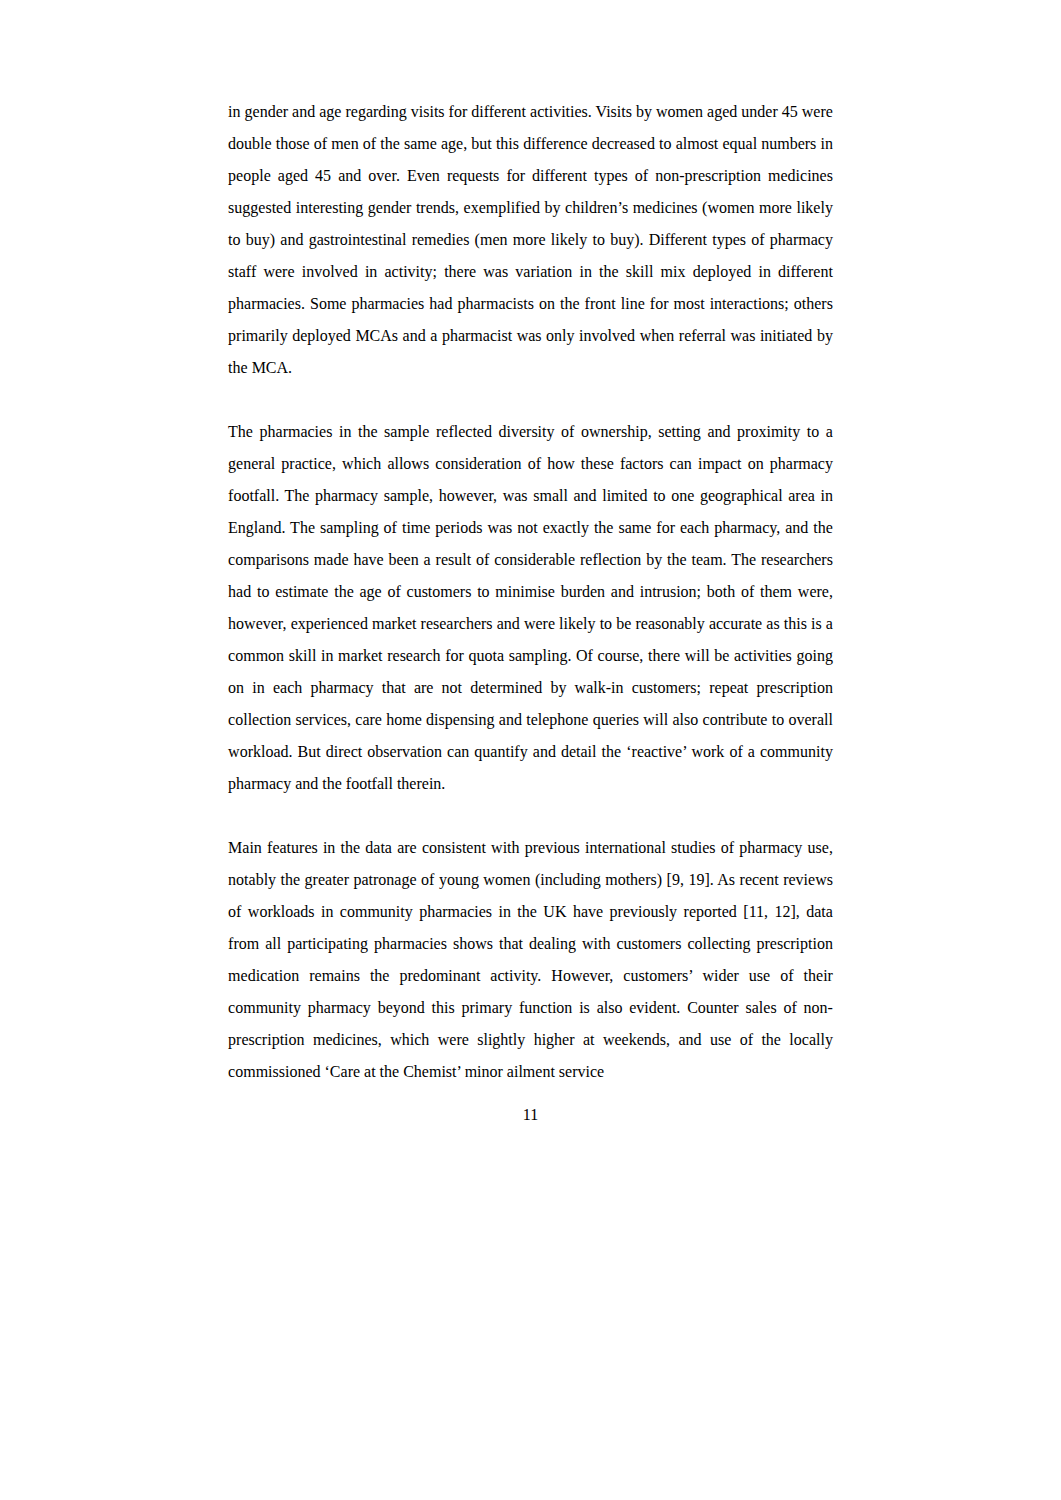in gender and age regarding visits for different activities. Visits by women aged under 45 were double those of men of the same age, but this difference decreased to almost equal numbers in people aged 45 and over. Even requests for different types of non-prescription medicines suggested interesting gender trends, exemplified by children’s medicines (women more likely to buy) and gastrointestinal remedies (men more likely to buy). Different types of pharmacy staff were involved in activity; there was variation in the skill mix deployed in different pharmacies. Some pharmacies had pharmacists on the front line for most interactions; others primarily deployed MCAs and a pharmacist was only involved when referral was initiated by the MCA.
The pharmacies in the sample reflected diversity of ownership, setting and proximity to a general practice, which allows consideration of how these factors can impact on pharmacy footfall. The pharmacy sample, however, was small and limited to one geographical area in England. The sampling of time periods was not exactly the same for each pharmacy, and the comparisons made have been a result of considerable reflection by the team. The researchers had to estimate the age of customers to minimise burden and intrusion; both of them were, however, experienced market researchers and were likely to be reasonably accurate as this is a common skill in market research for quota sampling. Of course, there will be activities going on in each pharmacy that are not determined by walk-in customers; repeat prescription collection services, care home dispensing and telephone queries will also contribute to overall workload. But direct observation can quantify and detail the ‘reactive’ work of a community pharmacy and the footfall therein.
Main features in the data are consistent with previous international studies of pharmacy use, notably the greater patronage of young women (including mothers) [9, 19]. As recent reviews of workloads in community pharmacies in the UK have previously reported [11, 12], data from all participating pharmacies shows that dealing with customers collecting prescription medication remains the predominant activity. However, customers’ wider use of their community pharmacy beyond this primary function is also evident. Counter sales of non-prescription medicines, which were slightly higher at weekends, and use of the locally commissioned ‘Care at the Chemist’ minor ailment service
11